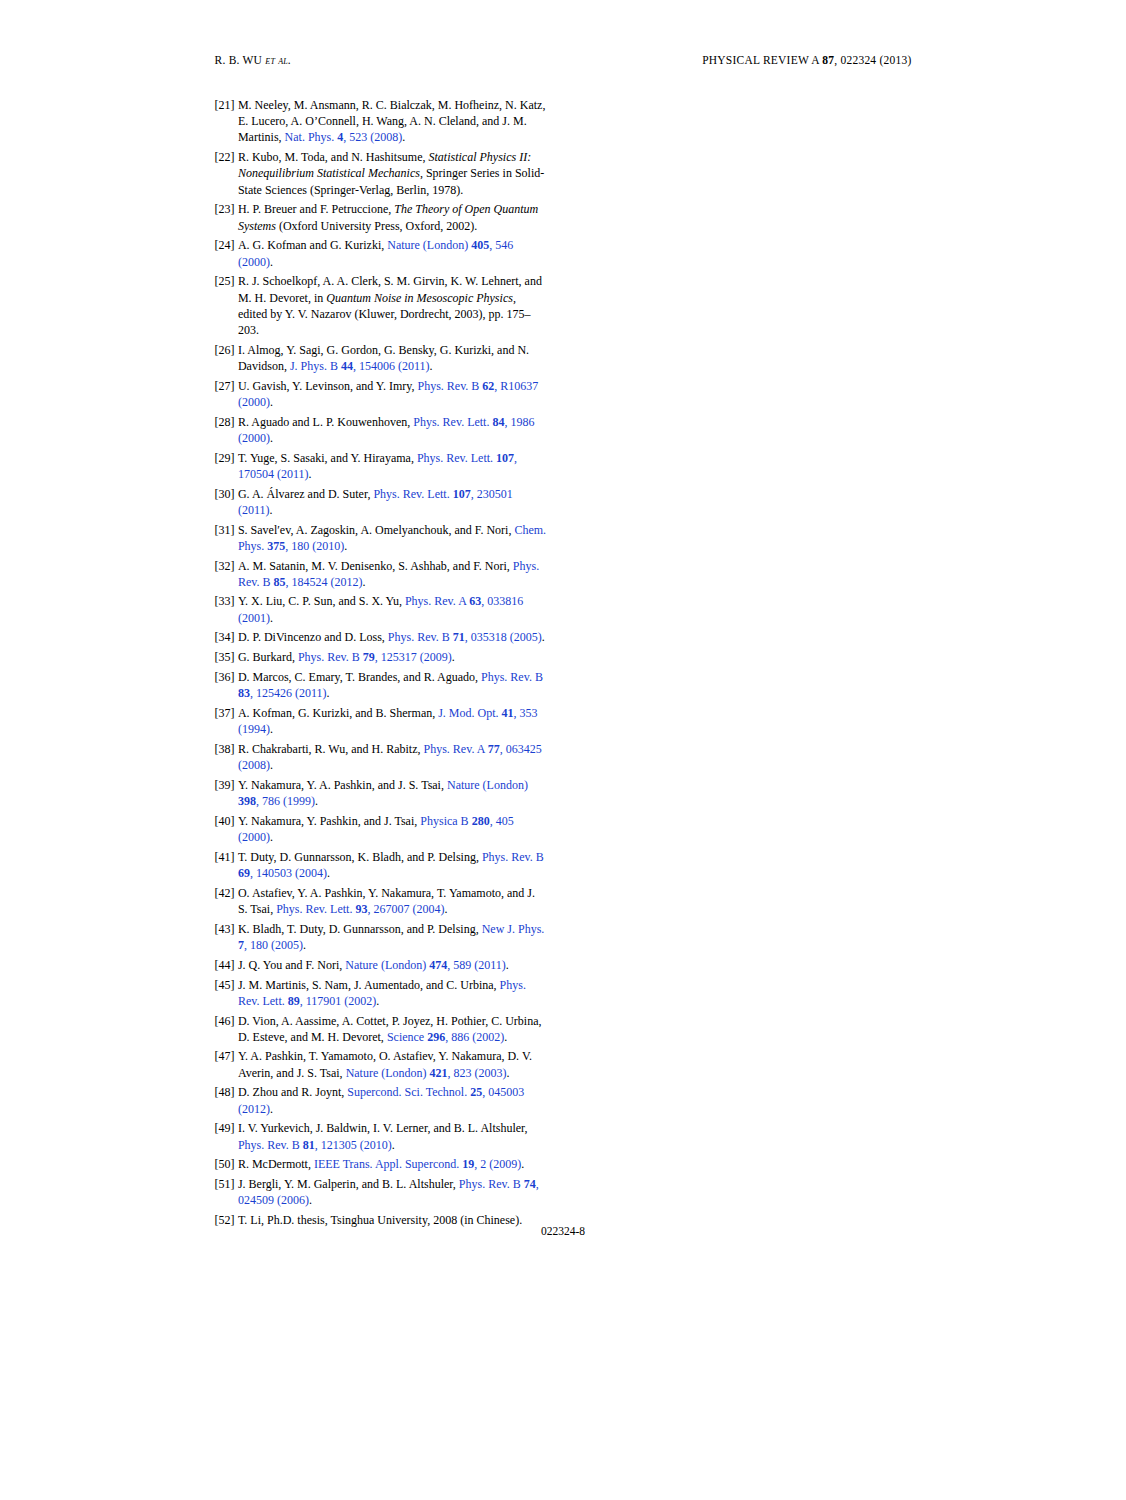R. B. WU et al.
PHYSICAL REVIEW A 87, 022324 (2013)
[21] M. Neeley, M. Ansmann, R. C. Bialczak, M. Hofheinz, N. Katz, E. Lucero, A. O’Connell, H. Wang, A. N. Cleland, and J. M. Martinis, Nat. Phys. 4, 523 (2008).
[22] R. Kubo, M. Toda, and N. Hashitsume, Statistical Physics II: Nonequilibrium Statistical Mechanics, Springer Series in Solid-State Sciences (Springer-Verlag, Berlin, 1978).
[23] H. P. Breuer and F. Petruccione, The Theory of Open Quantum Systems (Oxford University Press, Oxford, 2002).
[24] A. G. Kofman and G. Kurizki, Nature (London) 405, 546 (2000).
[25] R. J. Schoelkopf, A. A. Clerk, S. M. Girvin, K. W. Lehnert, and M. H. Devoret, in Quantum Noise in Mesoscopic Physics, edited by Y. V. Nazarov (Kluwer, Dordrecht, 2003), pp. 175–203.
[26] I. Almog, Y. Sagi, G. Gordon, G. Bensky, G. Kurizki, and N. Davidson, J. Phys. B 44, 154006 (2011).
[27] U. Gavish, Y. Levinson, and Y. Imry, Phys. Rev. B 62, R10637 (2000).
[28] R. Aguado and L. P. Kouwenhoven, Phys. Rev. Lett. 84, 1986 (2000).
[29] T. Yuge, S. Sasaki, and Y. Hirayama, Phys. Rev. Lett. 107, 170504 (2011).
[30] G. A. Álvarez and D. Suter, Phys. Rev. Lett. 107, 230501 (2011).
[31] S. Savelʹev, A. Zagoskin, A. Omelyanchouk, and F. Nori, Chem. Phys. 375, 180 (2010).
[32] A. M. Satanin, M. V. Denisenko, S. Ashhab, and F. Nori, Phys. Rev. B 85, 184524 (2012).
[33] Y. X. Liu, C. P. Sun, and S. X. Yu, Phys. Rev. A 63, 033816 (2001).
[34] D. P. DiVincenzo and D. Loss, Phys. Rev. B 71, 035318 (2005).
[35] G. Burkard, Phys. Rev. B 79, 125317 (2009).
[36] D. Marcos, C. Emary, T. Brandes, and R. Aguado, Phys. Rev. B 83, 125426 (2011).
[37] A. Kofman, G. Kurizki, and B. Sherman, J. Mod. Opt. 41, 353 (1994).
[38] R. Chakrabarti, R. Wu, and H. Rabitz, Phys. Rev. A 77, 063425 (2008).
[39] Y. Nakamura, Y. A. Pashkin, and J. S. Tsai, Nature (London) 398, 786 (1999).
[40] Y. Nakamura, Y. Pashkin, and J. Tsai, Physica B 280, 405 (2000).
[41] T. Duty, D. Gunnarsson, K. Bladh, and P. Delsing, Phys. Rev. B 69, 140503 (2004).
[42] O. Astafiev, Y. A. Pashkin, Y. Nakamura, T. Yamamoto, and J. S. Tsai, Phys. Rev. Lett. 93, 267007 (2004).
[43] K. Bladh, T. Duty, D. Gunnarsson, and P. Delsing, New J. Phys. 7, 180 (2005).
[44] J. Q. You and F. Nori, Nature (London) 474, 589 (2011).
[45] J. M. Martinis, S. Nam, J. Aumentado, and C. Urbina, Phys. Rev. Lett. 89, 117901 (2002).
[46] D. Vion, A. Aassime, A. Cottet, P. Joyez, H. Pothier, C. Urbina, D. Esteve, and M. H. Devoret, Science 296, 886 (2002).
[47] Y. A. Pashkin, T. Yamamoto, O. Astafiev, Y. Nakamura, D. V. Averin, and J. S. Tsai, Nature (London) 421, 823 (2003).
[48] D. Zhou and R. Joynt, Supercond. Sci. Technol. 25, 045003 (2012).
[49] I. V. Yurkevich, J. Baldwin, I. V. Lerner, and B. L. Altshuler, Phys. Rev. B 81, 121305 (2010).
[50] R. McDermott, IEEE Trans. Appl. Supercond. 19, 2 (2009).
[51] J. Bergli, Y. M. Galperin, and B. L. Altshuler, Phys. Rev. B 74, 024509 (2006).
[52] T. Li, Ph.D. thesis, Tsinghua University, 2008 (in Chinese).
022324-8